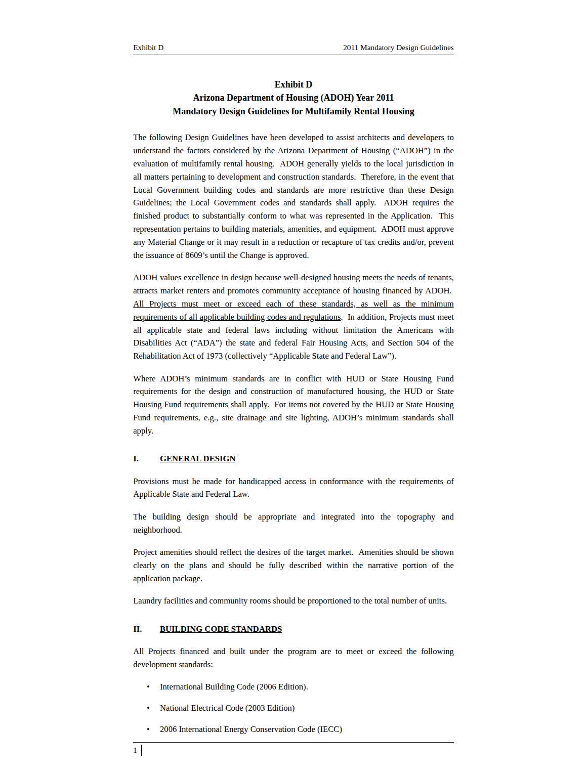Exhibit D
2011 Mandatory Design Guidelines
Exhibit D Arizona Department of Housing (ADOH) Year 2011 Mandatory Design Guidelines for Multifamily Rental Housing
The following Design Guidelines have been developed to assist architects and developers to understand the factors considered by the Arizona Department of Housing (“ADOH”) in the evaluation of multifamily rental housing. ADOH generally yields to the local jurisdiction in all matters pertaining to development and construction standards. Therefore, in the event that Local Government building codes and standards are more restrictive than these Design Guidelines; the Local Government codes and standards shall apply. ADOH requires the finished product to substantially conform to what was represented in the Application. This representation pertains to building materials, amenities, and equipment. ADOH must approve any Material Change or it may result in a reduction or recapture of tax credits and/or, prevent the issuance of 8609’s until the Change is approved.
ADOH values excellence in design because well-designed housing meets the needs of tenants, attracts market renters and promotes community acceptance of housing financed by ADOH. All Projects must meet or exceed each of these standards, as well as the minimum requirements of all applicable building codes and regulations. In addition, Projects must meet all applicable state and federal laws including without limitation the Americans with Disabilities Act (“ADA”) the state and federal Fair Housing Acts, and Section 504 of the Rehabilitation Act of 1973 (collectively “Applicable State and Federal Law”).
Where ADOH’s minimum standards are in conflict with HUD or State Housing Fund requirements for the design and construction of manufactured housing, the HUD or State Housing Fund requirements shall apply. For items not covered by the HUD or State Housing Fund requirements, e.g., site drainage and site lighting, ADOH’s minimum standards shall apply.
I. GENERAL DESIGN
Provisions must be made for handicapped access in conformance with the requirements of Applicable State and Federal Law.
The building design should be appropriate and integrated into the topography and neighborhood.
Project amenities should reflect the desires of the target market. Amenities should be shown clearly on the plans and should be fully described within the narrative portion of the application package.
Laundry facilities and community rooms should be proportioned to the total number of units.
II. BUILDING CODE STANDARDS
All Projects financed and built under the program are to meet or exceed the following development standards:
International Building Code (2006 Edition).
National Electrical Code (2003 Edition)
2006 International Energy Conservation Code (IECC)
1